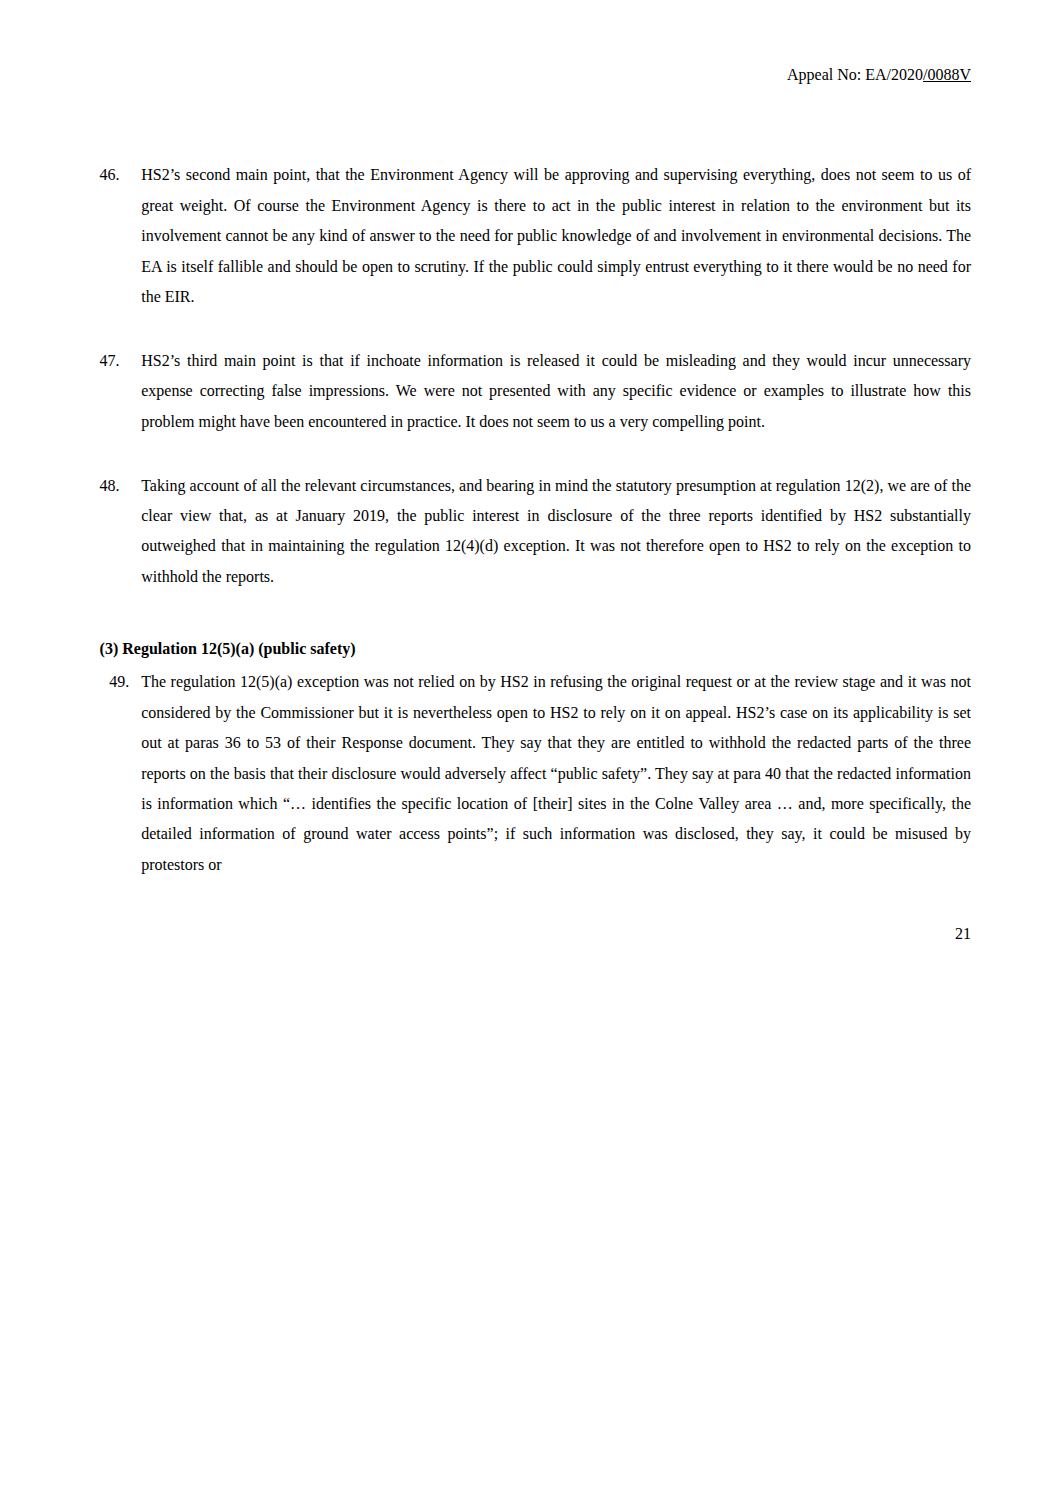Appeal No: EA/2020/0088V
HS2’s second main point, that the Environment Agency will be approving and supervising everything, does not seem to us of great weight. Of course the Environment Agency is there to act in the public interest in relation to the environment but its involvement cannot be any kind of answer to the need for public knowledge of and involvement in environmental decisions. The EA is itself fallible and should be open to scrutiny. If the public could simply entrust everything to it there would be no need for the EIR.
HS2’s third main point is that if inchoate information is released it could be misleading and they would incur unnecessary expense correcting false impressions. We were not presented with any specific evidence or examples to illustrate how this problem might have been encountered in practice. It does not seem to us a very compelling point.
Taking account of all the relevant circumstances, and bearing in mind the statutory presumption at regulation 12(2), we are of the clear view that, as at January 2019, the public interest in disclosure of the three reports identified by HS2 substantially outweighed that in maintaining the regulation 12(4)(d) exception. It was not therefore open to HS2 to rely on the exception to withhold the reports.
(3) Regulation 12(5)(a) (public safety)
The regulation 12(5)(a) exception was not relied on by HS2 in refusing the original request or at the review stage and it was not considered by the Commissioner but it is nevertheless open to HS2 to rely on it on appeal. HS2’s case on its applicability is set out at paras 36 to 53 of their Response document. They say that they are entitled to withhold the redacted parts of the three reports on the basis that their disclosure would adversely affect “public safety”. They say at para 40 that the redacted information is information which “… identifies the specific location of [their] sites in the Colne Valley area … and, more specifically, the detailed information of ground water access points”; if such information was disclosed, they say, it could be misused by protestors or
21